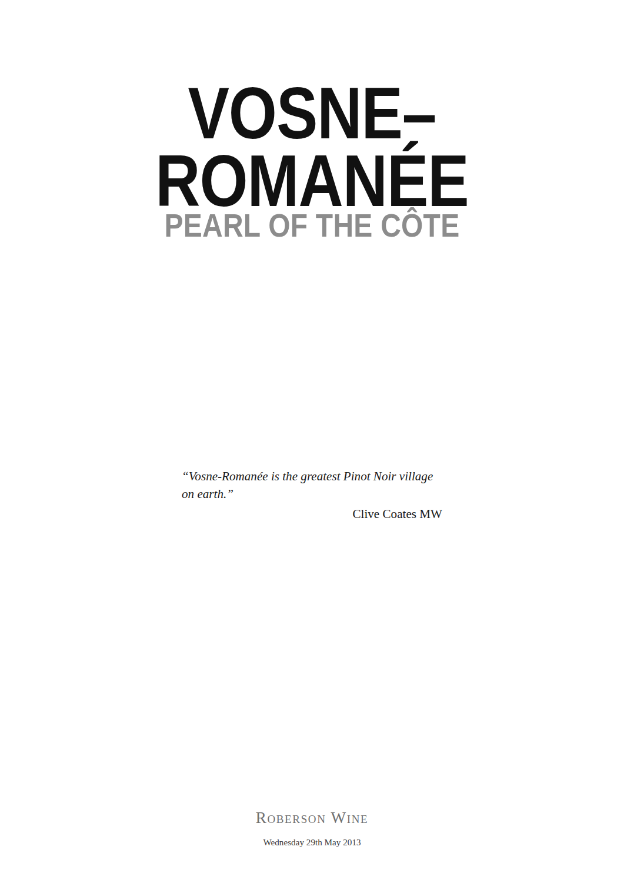Vosne–Romanée
Pearl of the Côte
“Vosne-Romanée is the greatest Pinot Noir village on earth.”
Clive Coates MW
Roberson Wine
Wednesday 29th May 2013